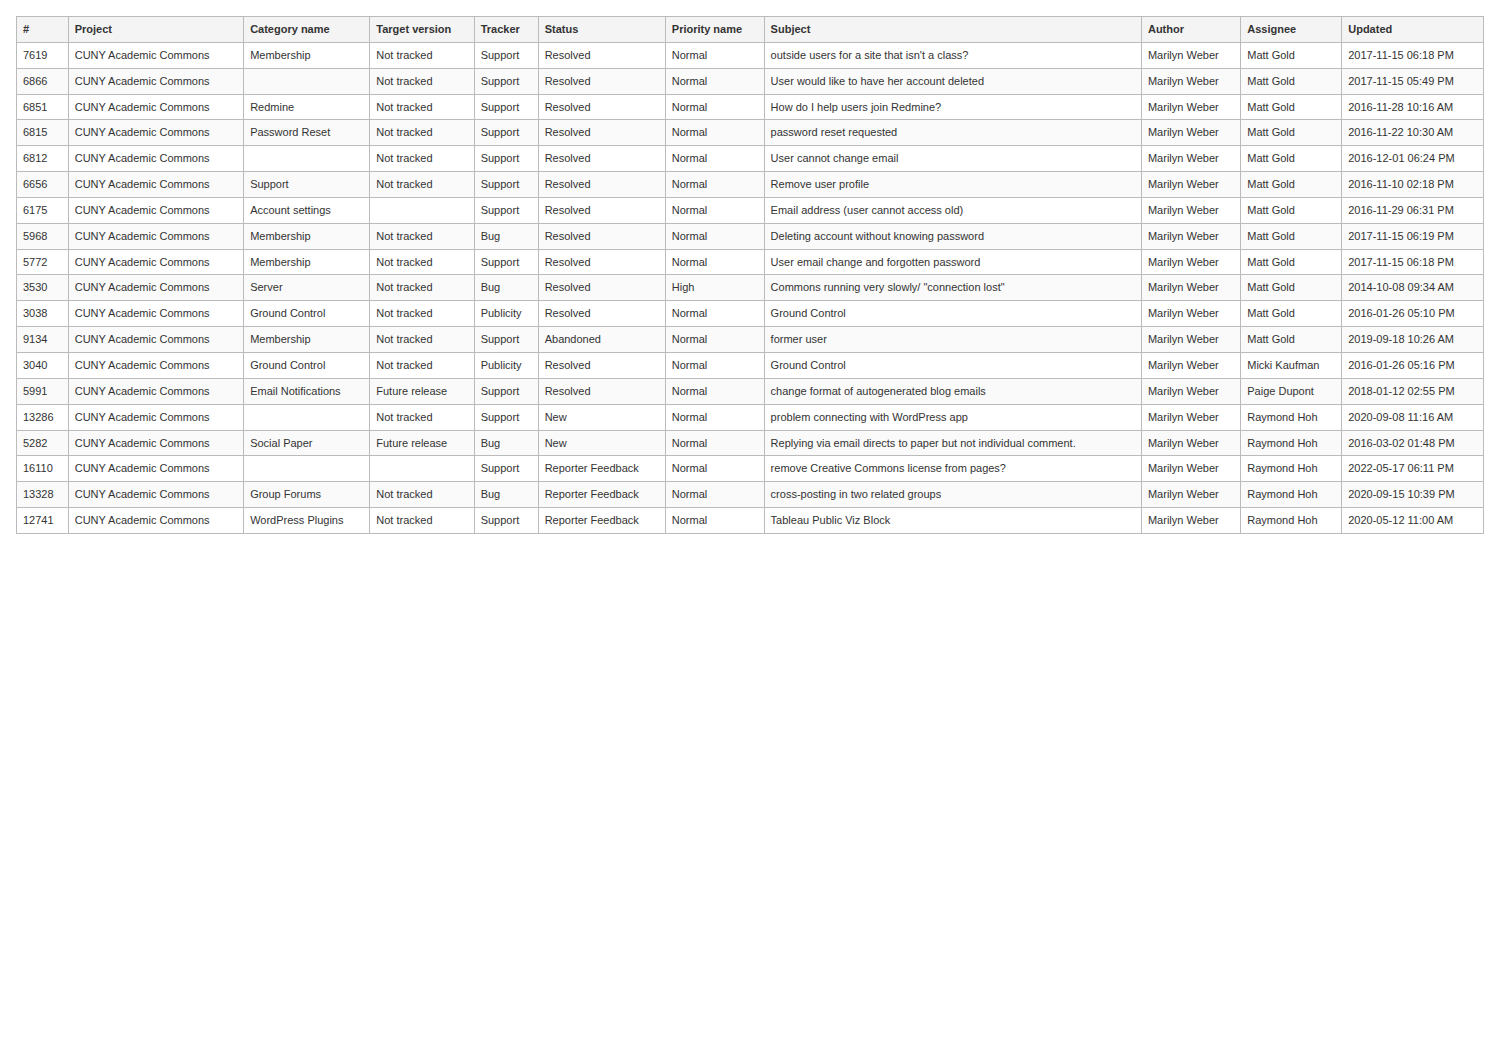Redmine-style issue listing
| # | Project | Category name | Target version | Tracker | Status | Priority name | Subject | Author | Assignee | Updated |
| --- | --- | --- | --- | --- | --- | --- | --- | --- | --- | --- |
| 7619 | CUNY Academic Commons | Membership | Not tracked | Support | Resolved | Normal | outside users for a site that isn't a class? | Marilyn Weber | Matt Gold | 2017-11-15 06:18 PM |
| 6866 | CUNY Academic Commons | | Not tracked | Support | Resolved | Normal | User would like to have her account deleted | Marilyn Weber | Matt Gold | 2017-11-15 05:49 PM |
| 6851 | CUNY Academic Commons | Redmine | Not tracked | Support | Resolved | Normal | How do I help users join Redmine? | Marilyn Weber | Matt Gold | 2016-11-28 10:16 AM |
| 6815 | CUNY Academic Commons | Password Reset | Not tracked | Support | Resolved | Normal | password reset requested | Marilyn Weber | Matt Gold | 2016-11-22 10:30 AM |
| 6812 | CUNY Academic Commons | | Not tracked | Support | Resolved | Normal | User cannot change email | Marilyn Weber | Matt Gold | 2016-12-01 06:24 PM |
| 6656 | CUNY Academic Commons | Support | Not tracked | Support | Resolved | Normal | Remove user profile | Marilyn Weber | Matt Gold | 2016-11-10 02:18 PM |
| 6175 | CUNY Academic Commons | Account settings | | Support | Resolved | Normal | Email address (user cannot access old) | Marilyn Weber | Matt Gold | 2016-11-29 06:31 PM |
| 5968 | CUNY Academic Commons | Membership | Not tracked | Bug | Resolved | Normal | Deleting account without knowing password | Marilyn Weber | Matt Gold | 2017-11-15 06:19 PM |
| 5772 | CUNY Academic Commons | Membership | Not tracked | Support | Resolved | Normal | User email change and forgotten password | Marilyn Weber | Matt Gold | 2017-11-15 06:18 PM |
| 3530 | CUNY Academic Commons | Server | Not tracked | Bug | Resolved | High | Commons running very slowly/ "connection lost" | Marilyn Weber | Matt Gold | 2014-10-08 09:34 AM |
| 3038 | CUNY Academic Commons | Ground Control | Not tracked | Publicity | Resolved | Normal | Ground Control | Marilyn Weber | Matt Gold | 2016-01-26 05:10 PM |
| 9134 | CUNY Academic Commons | Membership | Not tracked | Support | Abandoned | Normal | former user | Marilyn Weber | Matt Gold | 2019-09-18 10:26 AM |
| 3040 | CUNY Academic Commons | Ground Control | Not tracked | Publicity | Resolved | Normal | Ground Control | Marilyn Weber | Micki Kaufman | 2016-01-26 05:16 PM |
| 5991 | CUNY Academic Commons | Email Notifications | Future release | Support | Resolved | Normal | change format of autogenerated blog emails | Marilyn Weber | Paige Dupont | 2018-01-12 02:55 PM |
| 13286 | CUNY Academic Commons | | Not tracked | Support | New | Normal | problem connecting with WordPress app | Marilyn Weber | Raymond Hoh | 2020-09-08 11:16 AM |
| 5282 | CUNY Academic Commons | Social Paper | Future release | Bug | New | Normal | Replying via email directs to paper but not individual comment. | Marilyn Weber | Raymond Hoh | 2016-03-02 01:48 PM |
| 16110 | CUNY Academic Commons | | | Support | Reporter Feedback | Normal | remove Creative Commons license from pages? | Marilyn Weber | Raymond Hoh | 2022-05-17 06:11 PM |
| 13328 | CUNY Academic Commons | Group Forums | Not tracked | Bug | Reporter Feedback | Normal | cross-posting in two related groups | Marilyn Weber | Raymond Hoh | 2020-09-15 10:39 PM |
| 12741 | CUNY Academic Commons | WordPress Plugins | Not tracked | Support | Reporter Feedback | Normal | Tableau Public Viz Block | Marilyn Weber | Raymond Hoh | 2020-05-12 11:00 AM |